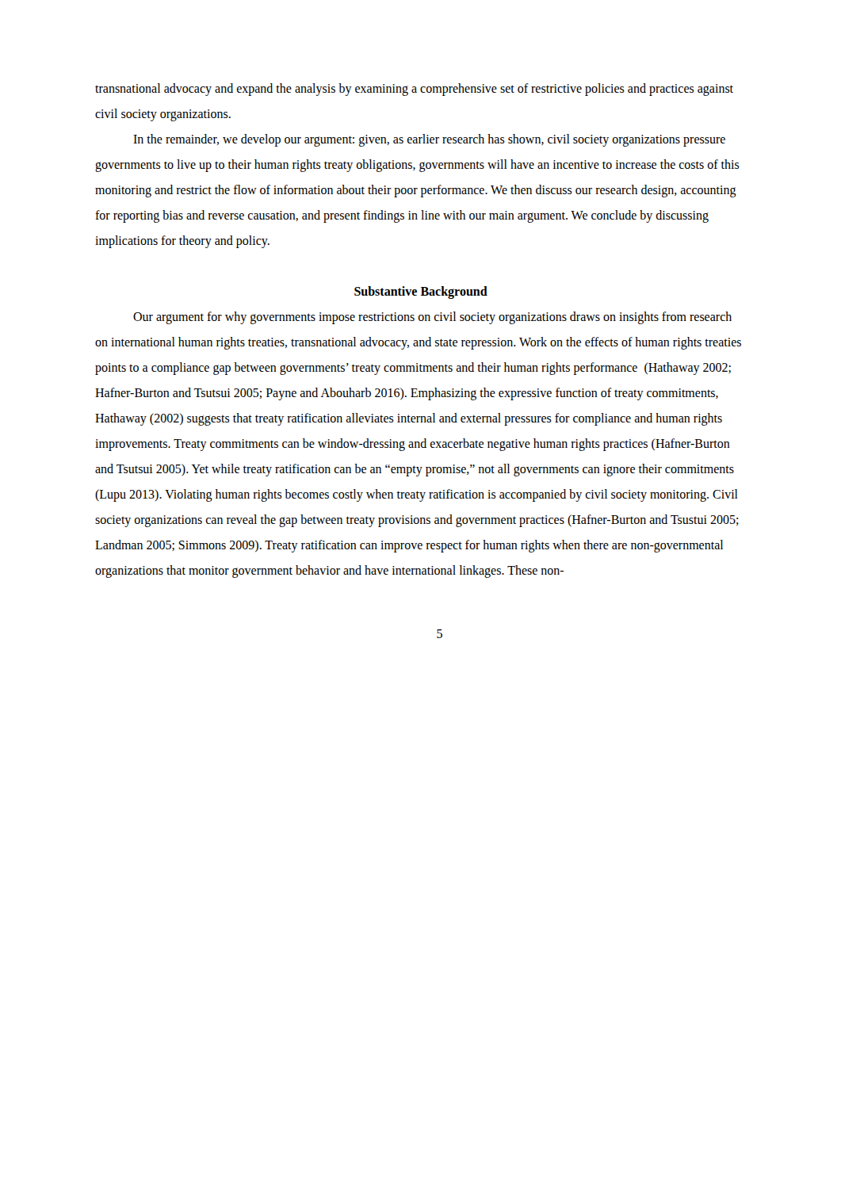transnational advocacy and expand the analysis by examining a comprehensive set of restrictive policies and practices against civil society organizations.
In the remainder, we develop our argument: given, as earlier research has shown, civil society organizations pressure governments to live up to their human rights treaty obligations, governments will have an incentive to increase the costs of this monitoring and restrict the flow of information about their poor performance. We then discuss our research design, accounting for reporting bias and reverse causation, and present findings in line with our main argument. We conclude by discussing implications for theory and policy.
Substantive Background
Our argument for why governments impose restrictions on civil society organizations draws on insights from research on international human rights treaties, transnational advocacy, and state repression. Work on the effects of human rights treaties points to a compliance gap between governments’ treaty commitments and their human rights performance (Hathaway 2002; Hafner-Burton and Tsutsui 2005; Payne and Abouharb 2016). Emphasizing the expressive function of treaty commitments, Hathaway (2002) suggests that treaty ratification alleviates internal and external pressures for compliance and human rights improvements. Treaty commitments can be window-dressing and exacerbate negative human rights practices (Hafner-Burton and Tsutsui 2005). Yet while treaty ratification can be an “empty promise,” not all governments can ignore their commitments (Lupu 2013). Violating human rights becomes costly when treaty ratification is accompanied by civil society monitoring. Civil society organizations can reveal the gap between treaty provisions and government practices (Hafner-Burton and Tsustui 2005; Landman 2005; Simmons 2009). Treaty ratification can improve respect for human rights when there are non-governmental organizations that monitor government behavior and have international linkages. These non-
5